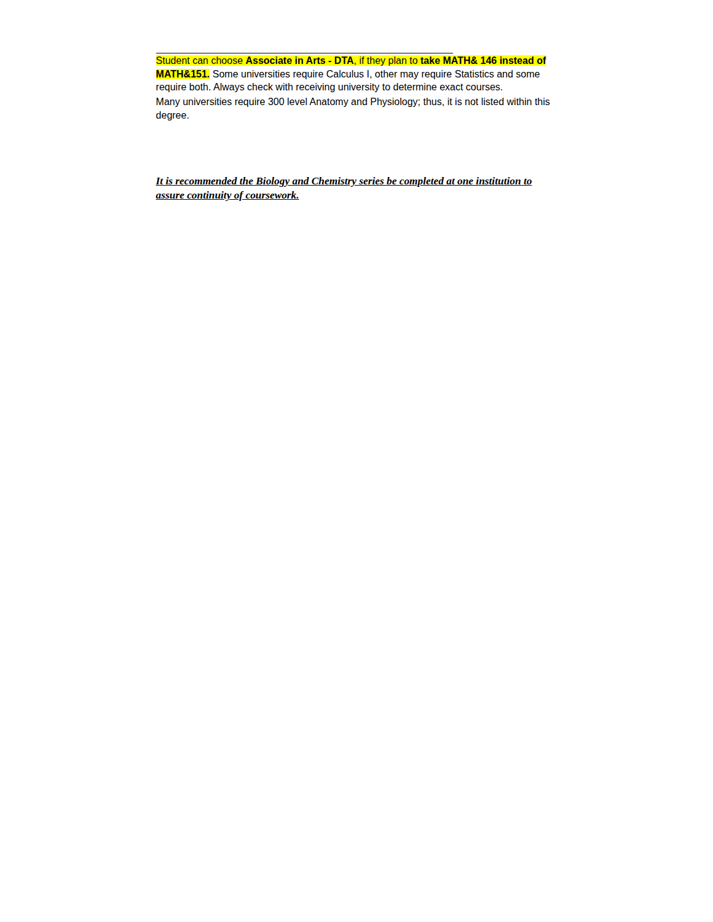Student can choose Associate in Arts - DTA, if they plan to take MATH& 146 instead of MATH&151. Some universities require Calculus I, other may require Statistics and some require both. Always check with receiving university to determine exact courses.
Many universities require 300 level Anatomy and Physiology; thus, it is not listed within this degree.
It is recommended the Biology and Chemistry series be completed at one institution to assure continuity of coursework.